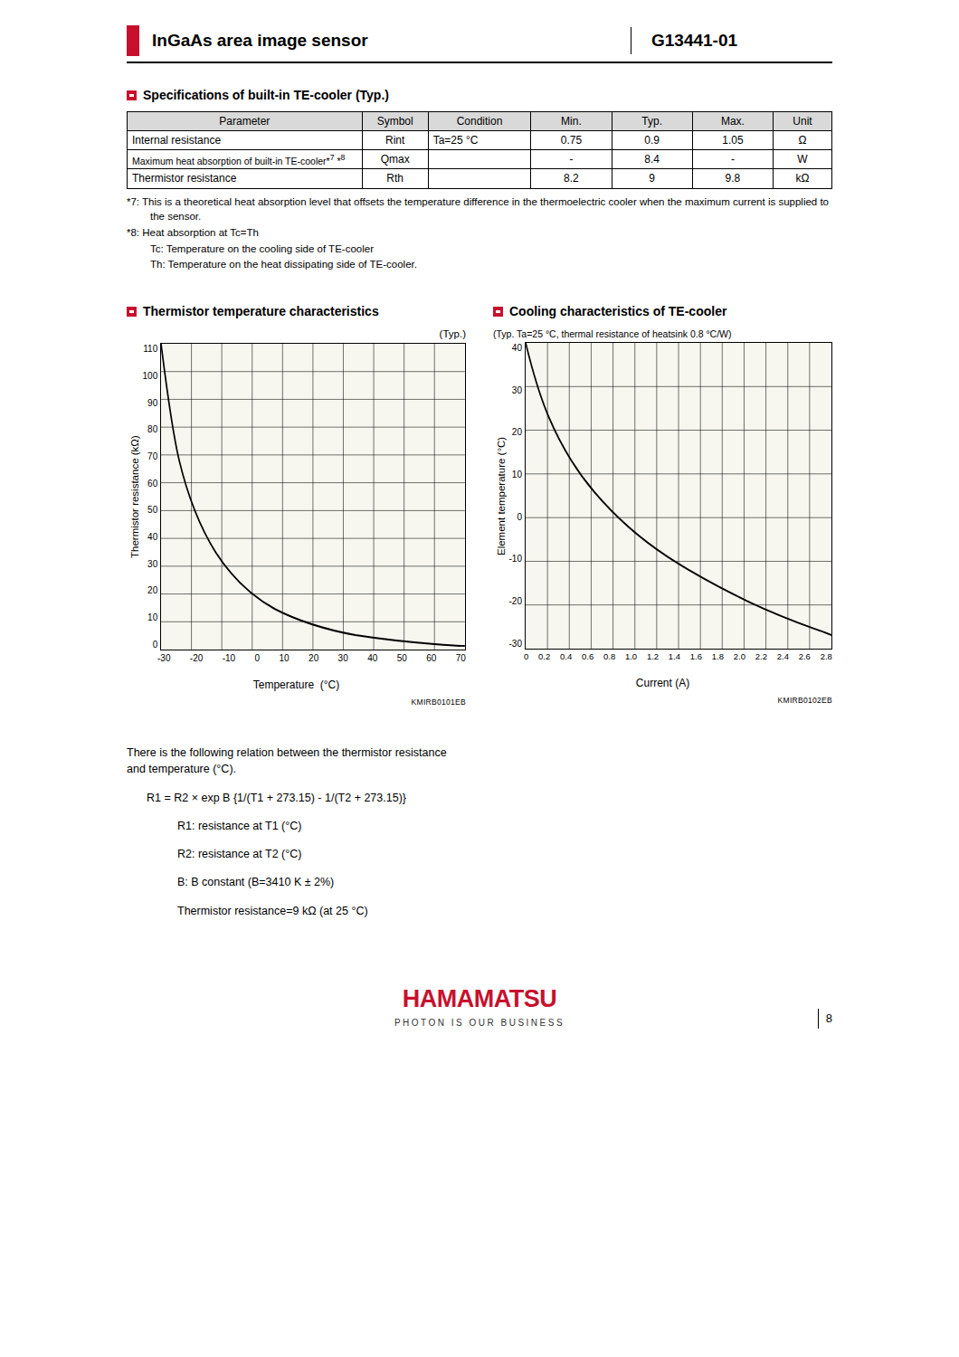InGaAs area image sensor
G13441-01
Specifications of built-in TE-cooler (Typ.)
| Parameter | Symbol | Condition | Min. | Typ. | Max. | Unit |
| --- | --- | --- | --- | --- | --- | --- |
| Internal resistance | Rint | Ta=25 °C | 0.75 | 0.9 | 1.05 | Ω |
| Maximum heat absorption of built-in TE-cooler* 7 * 8 | Qmax | | - | 8.4 | - | W |
| Thermistor resistance | Rth | | 8.2 | 9 | 9.8 | kΩ |
*7: This is a theoretical heat absorption level that offsets the temperature difference in the thermoelectric cooler when the maximum current is supplied to the sensor.
*8: Heat absorption at Tc=Th
Tc: Temperature on the cooling side of TE-cooler
Th: Temperature on the heat dissipating side of TE-cooler.
Thermistor temperature characteristics
(Typ.)
Thermistor resistance (kΩ)
1101009080706050403020100
-30-20-10010203040506070
Temperature (°C)
KMIRB0101EB
Cooling characteristics of TE-cooler
(Typ. Ta=25 °C, thermal resistance of heatsink 0.8 °C/W)
Element temperature (°C)
403020100-10-20-30
00.20.40.60.81.01.21.41.61.82.02.22.42.62.8
Current (A)
KMIRB0102EB
There is the following relation between the thermistor resistance
and temperature (°C).
R1 = R2 × exp B {1/(T1 + 273.15) - 1/(T2 + 273.15)}
R1: resistance at T1 (°C)
R2: resistance at T2 (°C)
B: B constant (B=3410 K ± 2%)
Thermistor resistance=9 kΩ (at 25 °C)
HAMAMATSU
PHOTON IS OUR BUSINESS
8